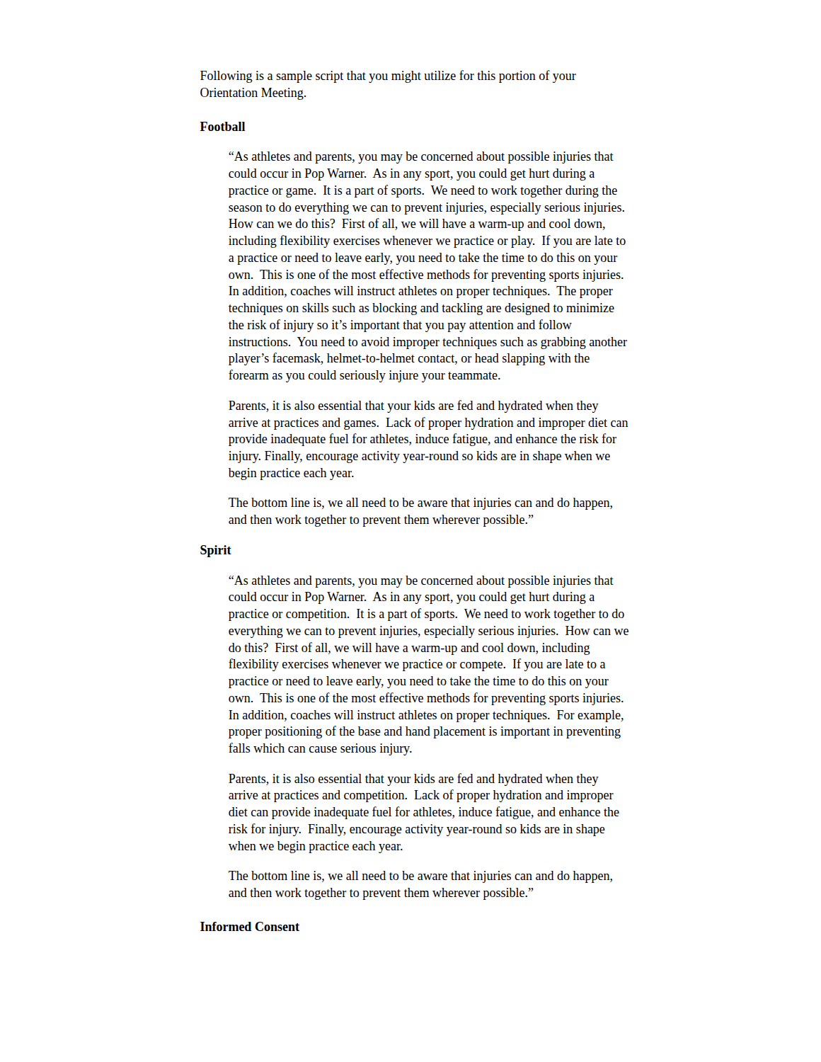Following is a sample script that you might utilize for this portion of your Orientation Meeting.
Football
“As athletes and parents, you may be concerned about possible injuries that could occur in Pop Warner. As in any sport, you could get hurt during a practice or game. It is a part of sports. We need to work together during the season to do everything we can to prevent injuries, especially serious injuries. How can we do this? First of all, we will have a warm-up and cool down, including flexibility exercises whenever we practice or play. If you are late to a practice or need to leave early, you need to take the time to do this on your own. This is one of the most effective methods for preventing sports injuries. In addition, coaches will instruct athletes on proper techniques. The proper techniques on skills such as blocking and tackling are designed to minimize the risk of injury so it’s important that you pay attention and follow instructions. You need to avoid improper techniques such as grabbing another player’s facemask, helmet-to-helmet contact, or head slapping with the forearm as you could seriously injure your teammate.
Parents, it is also essential that your kids are fed and hydrated when they arrive at practices and games. Lack of proper hydration and improper diet can provide inadequate fuel for athletes, induce fatigue, and enhance the risk for injury. Finally, encourage activity year-round so kids are in shape when we begin practice each year.
The bottom line is, we all need to be aware that injuries can and do happen, and then work together to prevent them wherever possible.”
Spirit
“As athletes and parents, you may be concerned about possible injuries that could occur in Pop Warner. As in any sport, you could get hurt during a practice or competition. It is a part of sports. We need to work together to do everything we can to prevent injuries, especially serious injuries. How can we do this? First of all, we will have a warm-up and cool down, including flexibility exercises whenever we practice or compete. If you are late to a practice or need to leave early, you need to take the time to do this on your own. This is one of the most effective methods for preventing sports injuries. In addition, coaches will instruct athletes on proper techniques. For example, proper positioning of the base and hand placement is important in preventing falls which can cause serious injury.
Parents, it is also essential that your kids are fed and hydrated when they arrive at practices and competition. Lack of proper hydration and improper diet can provide inadequate fuel for athletes, induce fatigue, and enhance the risk for injury. Finally, encourage activity year-round so kids are in shape when we begin practice each year.
The bottom line is, we all need to be aware that injuries can and do happen, and then work together to prevent them wherever possible.”
Informed Consent